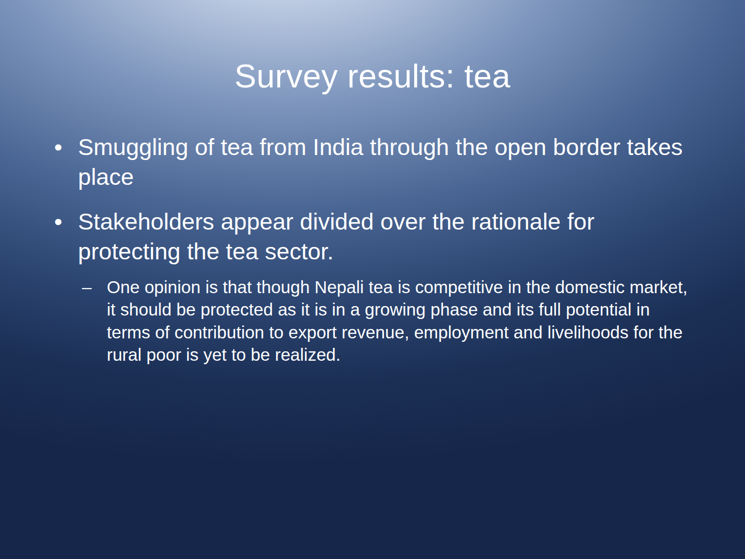Survey results: tea
Smuggling of tea from India through the open border takes place
Stakeholders appear divided over the rationale for protecting the tea sector.
One opinion is that though Nepali tea is competitive in the domestic market, it should be protected as it is in a growing phase and its full potential in terms of contribution to export revenue, employment and livelihoods for the rural poor is yet to be realized.